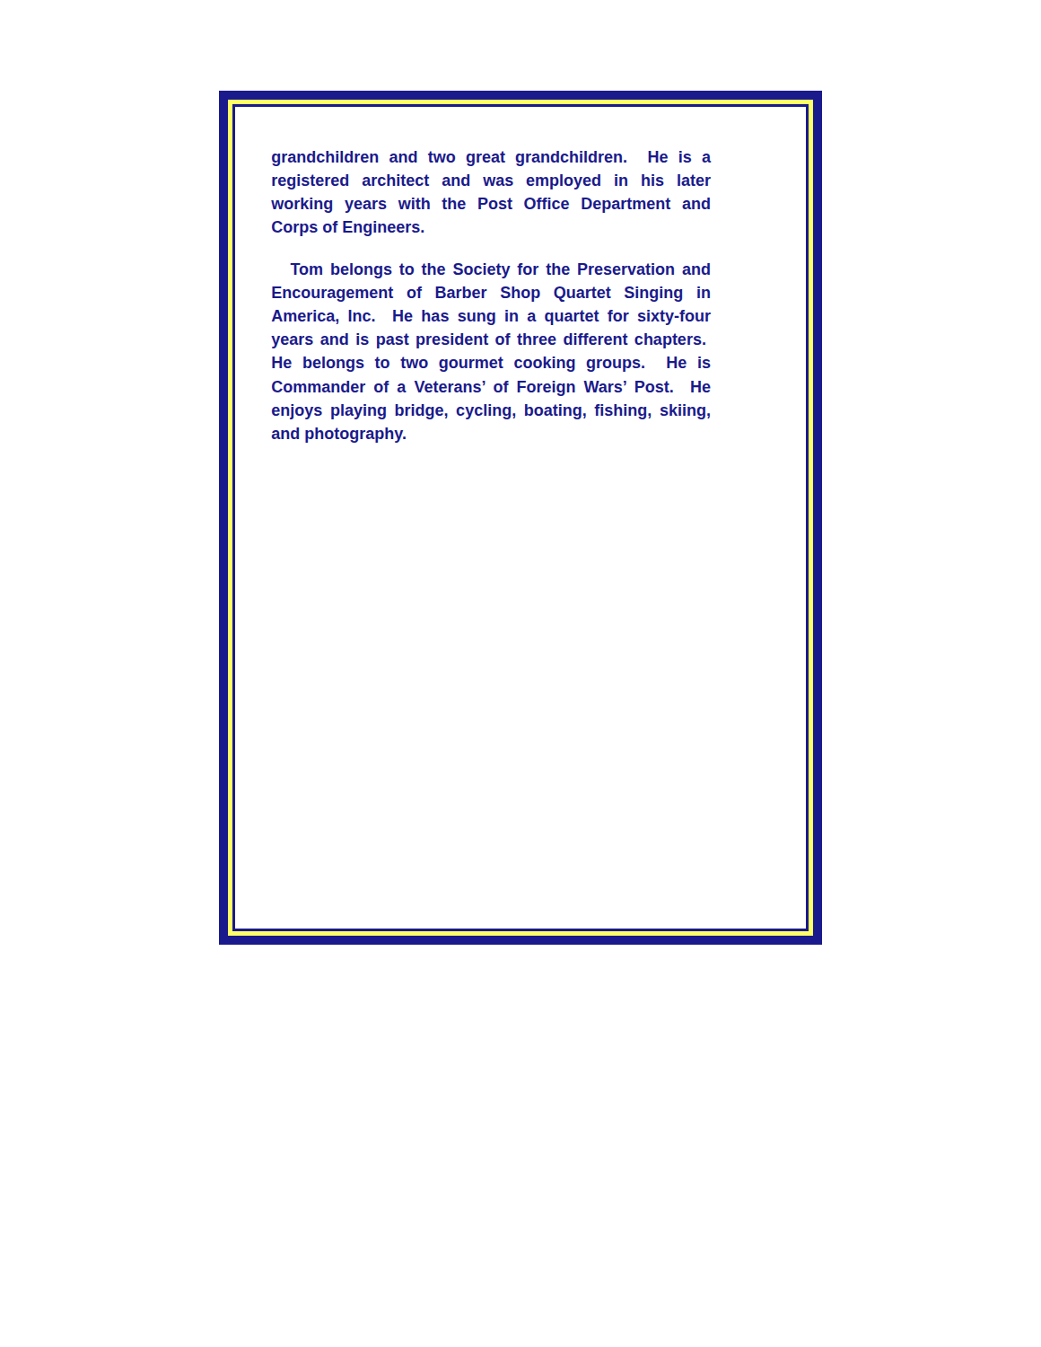grandchildren and two great grandchildren. He is a registered architect and was employed in his later working years with the Post Office Department and Corps of Engineers.
Tom belongs to the Society for the Preservation and Encouragement of Barber Shop Quartet Singing in America, Inc. He has sung in a quartet for sixty-four years and is past president of three different chapters. He belongs to two gourmet cooking groups. He is Commander of a Veterans’ of Foreign Wars’ Post. He enjoys playing bridge, cycling, boating, fishing, skiing, and photography.